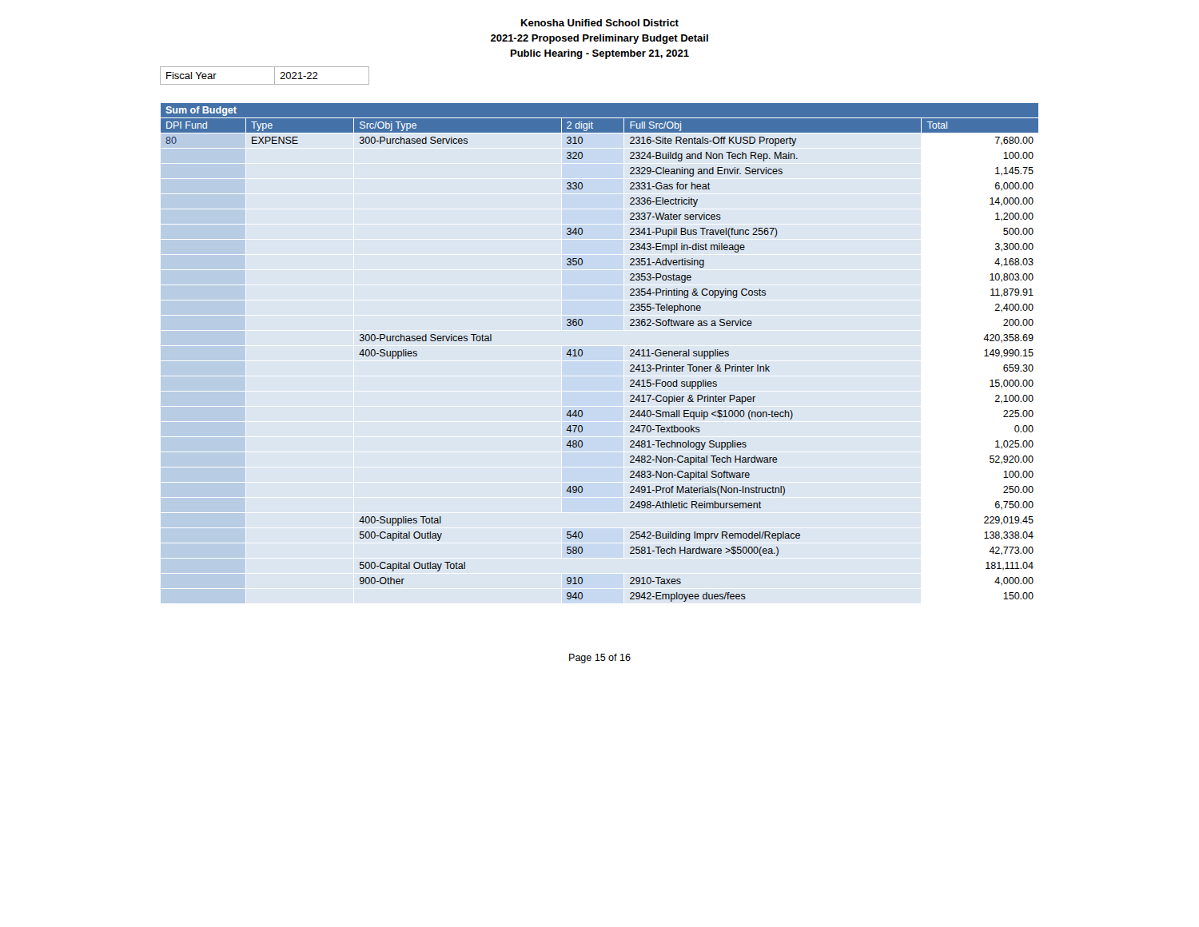Kenosha Unified School District
2021-22 Proposed Preliminary Budget Detail
Public Hearing - September 21, 2021
Fiscal Year
2021-22
| Sum of Budget |
| DPI Fund | Type | Src/Obj Type | 2 digit | Full Src/Obj | Total |
| 80 | EXPENSE | 300-Purchased Services | 310 | 2316-Site Rentals-Off KUSD Property | 7,680.00 |
| | | | 320 | 2324-Buildg and Non Tech Rep. Main. | 100.00 |
| | | | | 2329-Cleaning and Envir. Services | 1,145.75 |
| | | | 330 | 2331-Gas for heat | 6,000.00 |
| | | | | 2336-Electricity | 14,000.00 |
| | | | | 2337-Water services | 1,200.00 |
| | | | 340 | 2341-Pupil Bus Travel(func 2567) | 500.00 |
| | | | | 2343-Empl in-dist mileage | 3,300.00 |
| | | | 350 | 2351-Advertising | 4,168.03 |
| | | | | 2353-Postage | 10,803.00 |
| | | | | 2354-Printing & Copying Costs | 11,879.91 |
| | | | | 2355-Telephone | 2,400.00 |
| | | | 360 | 2362-Software as a Service | 200.00 |
| | | 300-Purchased Services Total | 420,358.69 |
| | | 400-Supplies | 410 | 2411-General supplies | 149,990.15 |
| | | | | 2413-Printer Toner & Printer Ink | 659.30 |
| | | | | 2415-Food supplies | 15,000.00 |
| | | | | 2417-Copier & Printer Paper | 2,100.00 |
| | | | 440 | 2440-Small Equip <$1000 (non-tech) | 225.00 |
| | | | 470 | 2470-Textbooks | 0.00 |
| | | | 480 | 2481-Technology Supplies | 1,025.00 |
| | | | | 2482-Non-Capital Tech Hardware | 52,920.00 |
| | | | | 2483-Non-Capital Software | 100.00 |
| | | | 490 | 2491-Prof Materials(Non-Instructnl) | 250.00 |
| | | | | 2498-Athletic Reimbursement | 6,750.00 |
| | | 400-Supplies Total | 229,019.45 |
| | | 500-Capital Outlay | 540 | 2542-Building Imprv Remodel/Replace | 138,338.04 |
| | | | 580 | 2581-Tech Hardware >$5000(ea.) | 42,773.00 |
| | | 500-Capital Outlay Total | 181,111.04 |
| | | 900-Other | 910 | 2910-Taxes | 4,000.00 |
| | | | 940 | 2942-Employee dues/fees | 150.00 |
Page 15 of 16